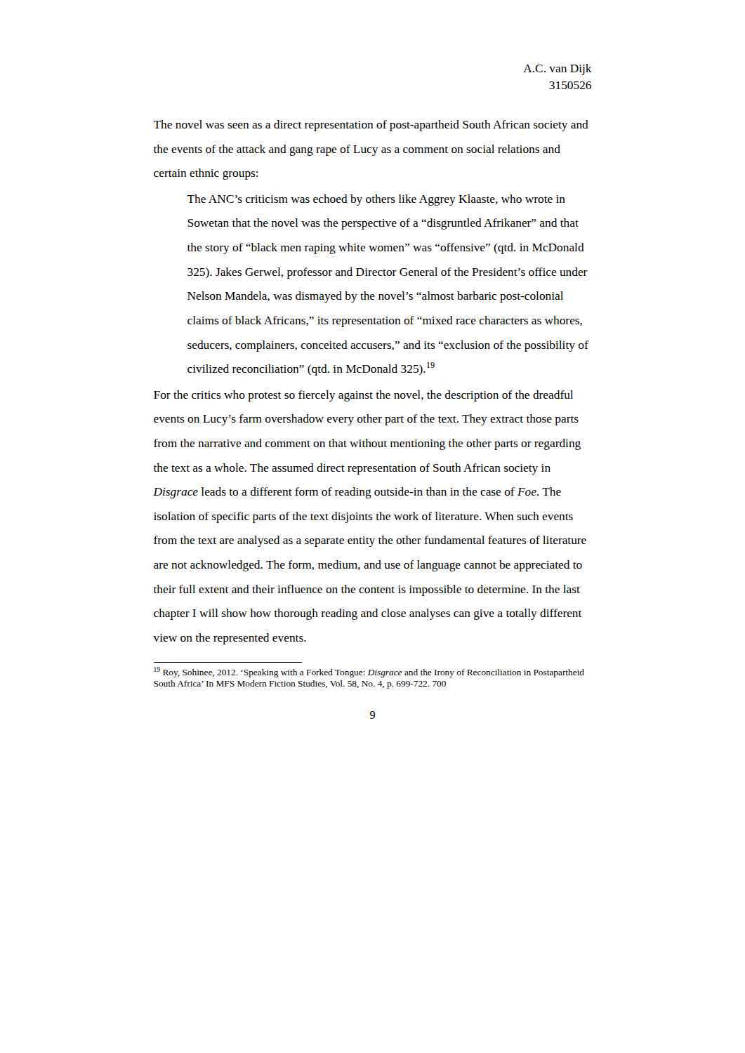A.C. van Dijk
3150526
The novel was seen as a direct representation of post-apartheid South African society and the events of the attack and gang rape of Lucy as a comment on social relations and certain ethnic groups:
The ANC’s criticism was echoed by others like Aggrey Klaaste, who wrote in Sowetan that the novel was the perspective of a “disgruntled Afrikaner” and that the story of “black men raping white women” was “offensive” (qtd. in McDonald 325). Jakes Gerwel, professor and Director General of the President’s office under Nelson Mandela, was dismayed by the novel’s “almost barbaric post-colonial claims of black Africans,” its representation of “mixed race characters as whores, seducers, complainers, conceited accusers,” and its “exclusion of the possibility of civilized reconciliation” (qtd. in McDonald 325).19
For the critics who protest so fiercely against the novel, the description of the dreadful events on Lucy’s farm overshadow every other part of the text. They extract those parts from the narrative and comment on that without mentioning the other parts or regarding the text as a whole. The assumed direct representation of South African society in Disgrace leads to a different form of reading outside-in than in the case of Foe. The isolation of specific parts of the text disjoints the work of literature. When such events from the text are analysed as a separate entity the other fundamental features of literature are not acknowledged. The form, medium, and use of language cannot be appreciated to their full extent and their influence on the content is impossible to determine. In the last chapter I will show how thorough reading and close analyses can give a totally different view on the represented events.
19 Roy, Sohinee, 2012. ‘Speaking with a Forked Tongue: Disgrace and the Irony of Reconciliation in Postapartheid South Africa’ In MFS Modern Fiction Studies, Vol. 58, No. 4, p. 699-722. 700
9